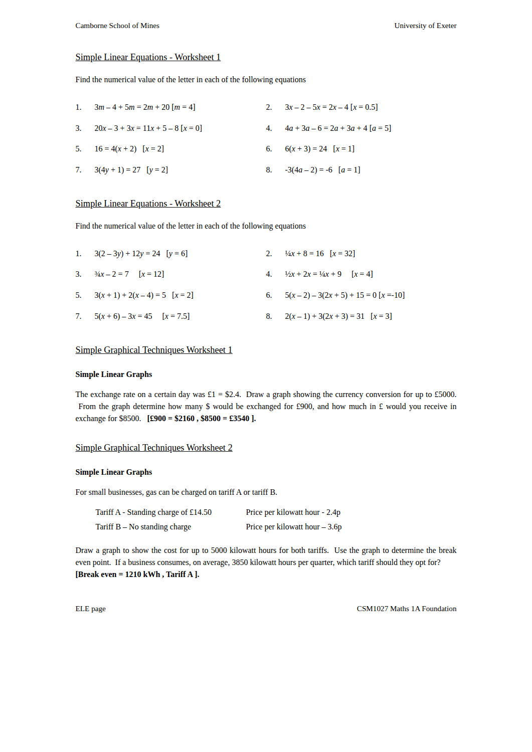Camborne School of Mines University of Exeter
Simple Linear Equations - Worksheet 1
Find the numerical value of the letter in each of the following equations
| 1. | 3 m – 4 + 5 m = 2 m + 20 [ m = 4] | 2. | 3 x – 2 – 5 x = 2 x – 4 [ x = 0.5] |
| 3. | 20 x – 3 + 3 x = 11 x + 5 – 8 [ x = 0] | 4. | 4 a + 3 a – 6 = 2 a + 3 a + 4 [ a = 5] |
| 5. | 16 = 4( x + 2) [ x = 2] | 6. | 6( x + 3) = 24 [ x = 1] |
| 7. | 3(4 y + 1) = 27 [ y = 2] | 8. | -3(4 a – 2) = -6 [ a = 1] |
Simple Linear Equations - Worksheet 2
Find the numerical value of the letter in each of the following equations
| 1. | 3(2 – 3 y ) + 12 y = 24 [ y = 6] | 2. | ¼ x + 8 = 16 [ x = 32] |
| 3. | ¾ x – 2 = 7 [ x = 12] | 4. | ½ x + 2 x = ¼ x + 9 [ x = 4] |
| 5. | 3( x + 1) + 2( x – 4) = 5 [ x = 2] | 6. | 5( x – 2) – 3(2 x + 5) + 15 = 0 [ x =-10] |
| 7. | 5( x + 6) – 3 x = 45 [ x = 7.5] | 8. | 2( x – 1) + 3(2 x + 3) = 31 [ x = 3] |
Simple Graphical Techniques Worksheet 1
Simple Linear Graphs
The exchange rate on a certain day was £1 = $2.4. Draw a graph showing the currency conversion for up to £5000. From the graph determine how many $ would be exchanged for £900, and how much in £ would you receive in exchange for $8500. [£900 = $2160 , $8500 = £3540 ].
Simple Graphical Techniques Worksheet 2
Simple Linear Graphs
For small businesses, gas can be charged on tariff A or tariff B.
Tariff A - Standing charge of £14.50 Price per kilowatt hour - 2.4p
Tariff B – No standing charge Price per kilowatt hour – 3.6p
Draw a graph to show the cost for up to 5000 kilowatt hours for both tariffs. Use the graph to determine the break even point. If a business consumes, on average, 3850 kilowatt hours per quarter, which tariff should they opt for?
[Break even = 1210 kWh , Tariff A ].
ELE page CSM1027 Maths 1A Foundation